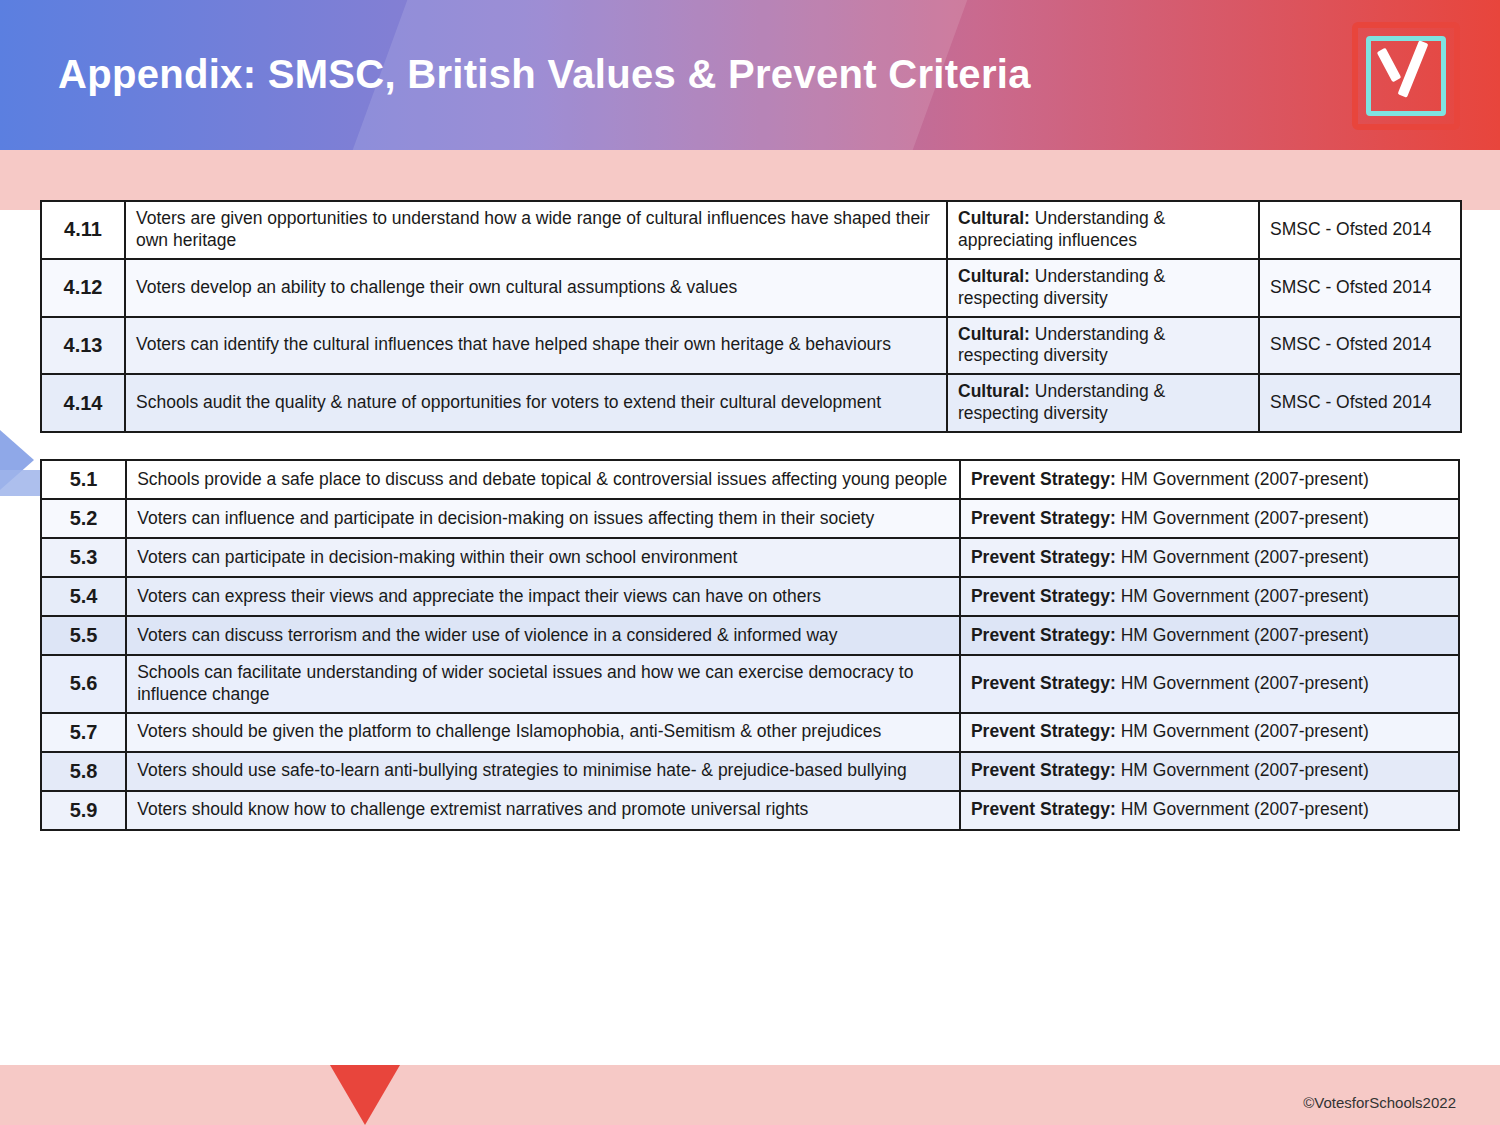Appendix: SMSC, British Values & Prevent Criteria
| 4.11 | Voters are given opportunities to understand how a wide range of cultural influences have shaped their own heritage | Cultural: Understanding & appreciating influences | SMSC - Ofsted 2014 |
| 4.12 | Voters develop an ability to challenge their own cultural assumptions & values | Cultural: Understanding & respecting diversity | SMSC - Ofsted 2014 |
| 4.13 | Voters can identify the cultural influences that have helped shape their own heritage & behaviours | Cultural: Understanding & respecting diversity | SMSC - Ofsted 2014 |
| 4.14 | Schools audit the quality & nature of opportunities for voters to extend their cultural development | Cultural: Understanding & respecting diversity | SMSC - Ofsted 2014 |
| 5.1 | Schools provide a safe place to discuss and debate topical & controversial issues affecting young people | Prevent Strategy: HM Government (2007-present) |
| 5.2 | Voters can influence and participate in decision-making on issues affecting them in their society | Prevent Strategy: HM Government (2007-present) |
| 5.3 | Voters can participate in decision-making within their own school environment | Prevent Strategy: HM Government (2007-present) |
| 5.4 | Voters can express their views and appreciate the impact their views can have on others | Prevent Strategy: HM Government (2007-present) |
| 5.5 | Voters can discuss terrorism and the wider use of violence in a considered & informed way | Prevent Strategy: HM Government (2007-present) |
| 5.6 | Schools can facilitate understanding of wider societal issues and how we can exercise democracy to influence change | Prevent Strategy: HM Government (2007-present) |
| 5.7 | Voters should be given the platform to challenge Islamophobia, anti-Semitism & other prejudices | Prevent Strategy: HM Government (2007-present) |
| 5.8 | Voters should use safe-to-learn anti-bullying strategies to minimise hate- & prejudice-based bullying | Prevent Strategy: HM Government (2007-present) |
| 5.9 | Voters should know how to challenge extremist narratives and promote universal rights | Prevent Strategy: HM Government (2007-present) |
©VotesforSchools2022